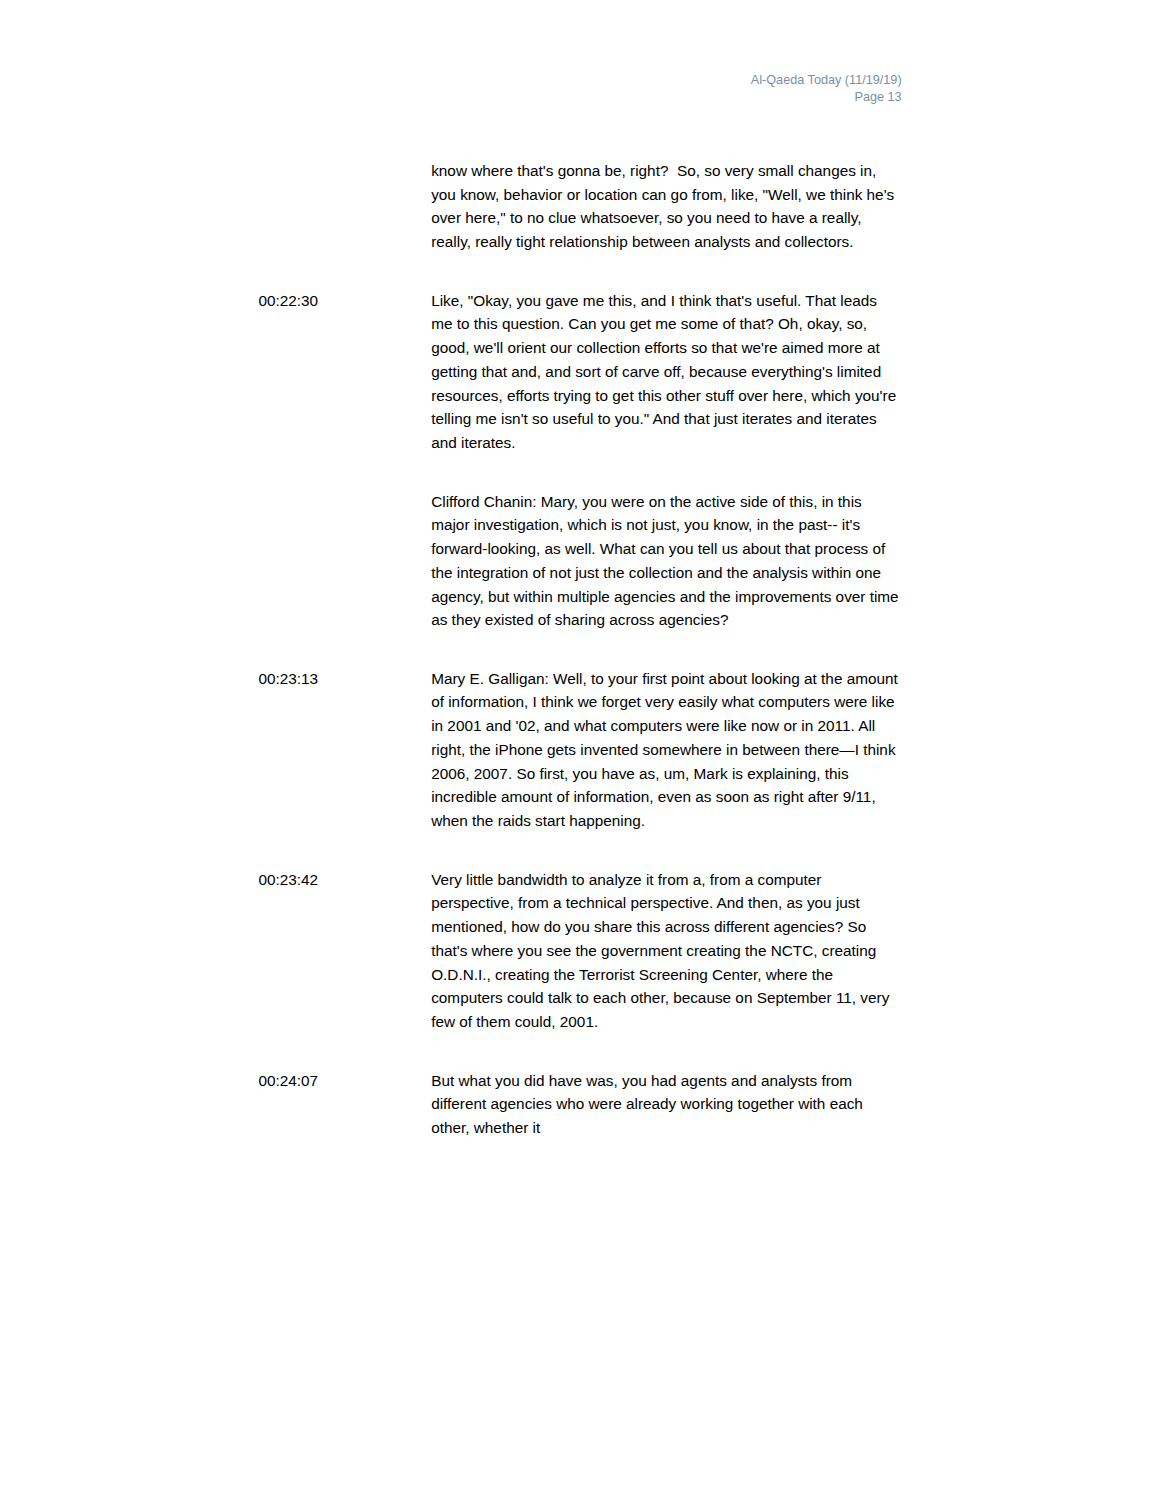Al-Qaeda Today (11/19/19)
Page 13
| | know where that's gonna be, right? So, so very small changes in, you know, behavior or location can go from, like, "Well, we think he's over here," to no clue whatsoever, so you need to have a really, really, really tight relationship between analysts and collectors. |
| 00:22:30 | Like, "Okay, you gave me this, and I think that's useful. That leads me to this question. Can you get me some of that? Oh, okay, so, good, we'll orient our collection efforts so that we're aimed more at getting that and, and sort of carve off, because everything's limited resources, efforts trying to get this other stuff over here, which you're telling me isn't so useful to you." And that just iterates and iterates and iterates. |
| | Clifford Chanin: Mary, you were on the active side of this, in this major investigation, which is not just, you know, in the past-- it's forward-looking, as well. What can you tell us about that process of the integration of not just the collection and the analysis within one agency, but within multiple agencies and the improvements over time as they existed of sharing across agencies? |
| 00:23:13 | Mary E. Galligan: Well, to your first point about looking at the amount of information, I think we forget very easily what computers were like in 2001 and '02, and what computers were like now or in 2011. All right, the iPhone gets invented somewhere in between there—I think 2006, 2007. So first, you have as, um, Mark is explaining, this incredible amount of information, even as soon as right after 9/11, when the raids start happening. |
| 00:23:42 | Very little bandwidth to analyze it from a, from a computer perspective, from a technical perspective. And then, as you just mentioned, how do you share this across different agencies? So that's where you see the government creating the NCTC, creating O.D.N.I., creating the Terrorist Screening Center, where the computers could talk to each other, because on September 11, very few of them could, 2001. |
| 00:24:07 | But what you did have was, you had agents and analysts from different agencies who were already working together with each other, whether it |